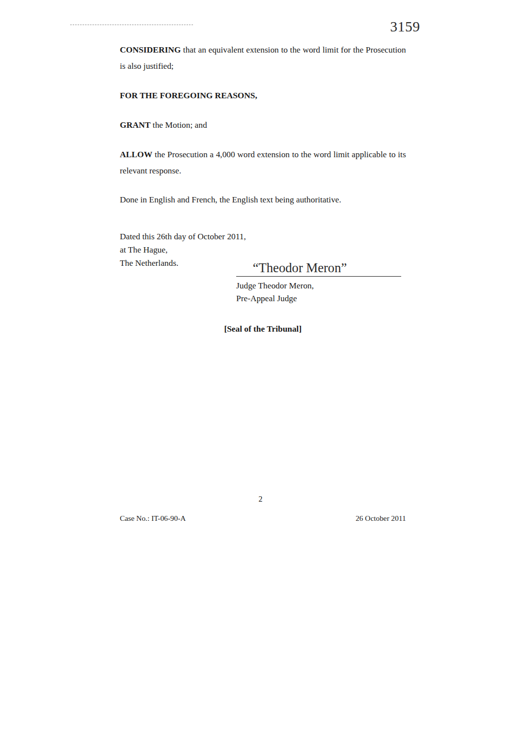3159
CONSIDERING that an equivalent extension to the word limit for the Prosecution is also justified;
FOR THE FOREGOING REASONS,
GRANT the Motion; and
ALLOW the Prosecution a 4,000 word extension to the word limit applicable to its relevant response.
Done in English and French, the English text being authoritative.
Dated this 26th day of October 2011,
at The Hague,
The Netherlands.
“Theodor Meron”
Judge Theodor Meron,
Pre-Appeal Judge
[Seal of the Tribunal]
2
Case No.: IT-06-90-A 26 October 2011